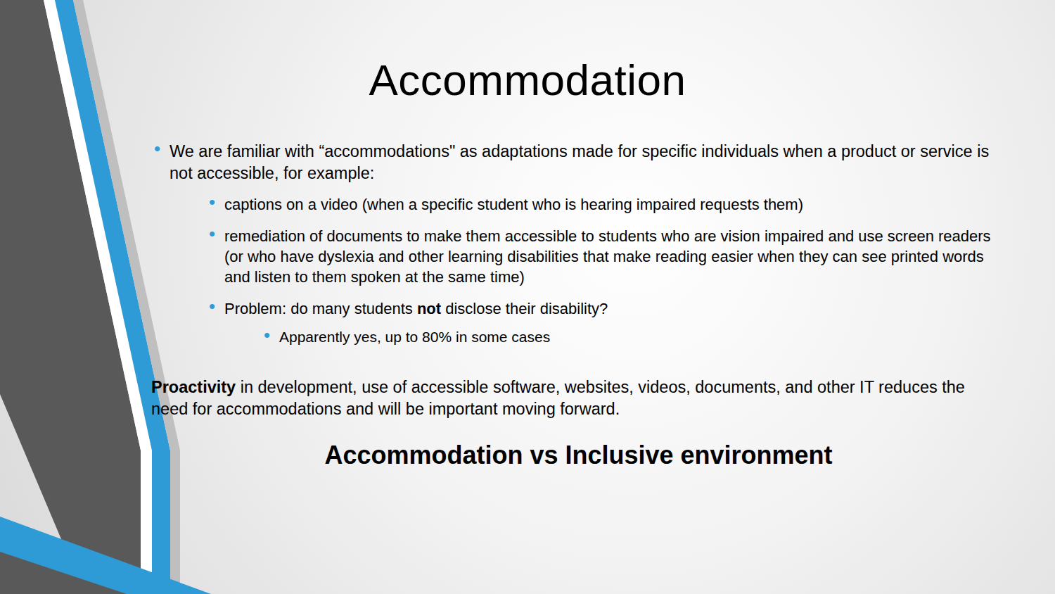Accommodation
We are familiar with “accommodations" as adaptations made for specific individuals when a product or service is not accessible, for example:
captions on a video (when a specific student who is hearing impaired requests them)
remediation of documents to make them accessible to students who are vision impaired and use screen readers (or who have dyslexia and other learning disabilities that make reading easier when they can see printed words and listen to them spoken at the same time)
Problem: do many students not disclose their disability?
Apparently yes, up to 80% in some cases
Proactivity in development, use of accessible software, websites, videos, documents, and other IT reduces the need for accommodations and will be important moving forward.
Accommodation vs Inclusive environment